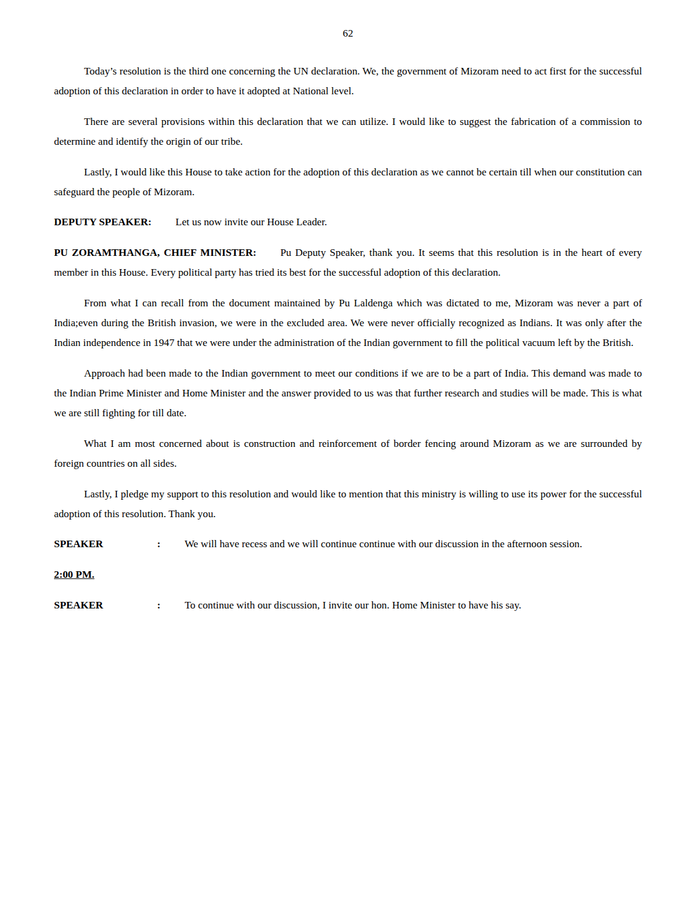62
Today’s resolution is the third one concerning the UN declaration. We, the government of Mizoram need to act first for the successful adoption of this declaration in order to have it adopted at National level.
There are several provisions within this declaration that we can utilize. I would like to suggest the fabrication of a commission to determine and identify the origin of our tribe.
Lastly, I would like this House to take action for the adoption of this declaration as we cannot be certain till when our constitution can safeguard the people of Mizoram.
DEPUTY SPEAKER: Let us now invite our House Leader.
PU ZORAMTHANGA, CHIEF MINISTER: Pu Deputy Speaker, thank you. It seems that this resolution is in the heart of every member in this House. Every political party has tried its best for the successful adoption of this declaration.
From what I can recall from the document maintained by Pu Laldenga which was dictated to me, Mizoram was never a part of India;even during the British invasion, we were in the excluded area. We were never officially recognized as Indians. It was only after the Indian independence in 1947 that we were under the administration of the Indian government to fill the political vacuum left by the British.
Approach had been made to the Indian government to meet our conditions if we are to be a part of India. This demand was made to the Indian Prime Minister and Home Minister and the answer provided to us was that further research and studies will be made. This is what we are still fighting for till date.
What I am most concerned about is construction and reinforcement of border fencing around Mizoram as we are surrounded by foreign countries on all sides.
Lastly, I pledge my support to this resolution and would like to mention that this ministry is willing to use its power for the successful adoption of this resolution. Thank you.
SPEAKER : We will have recess and we will continue continue with our discussion in the afternoon session.
2:00 PM.
SPEAKER : To continue with our discussion, I invite our hon. Home Minister to have his say.